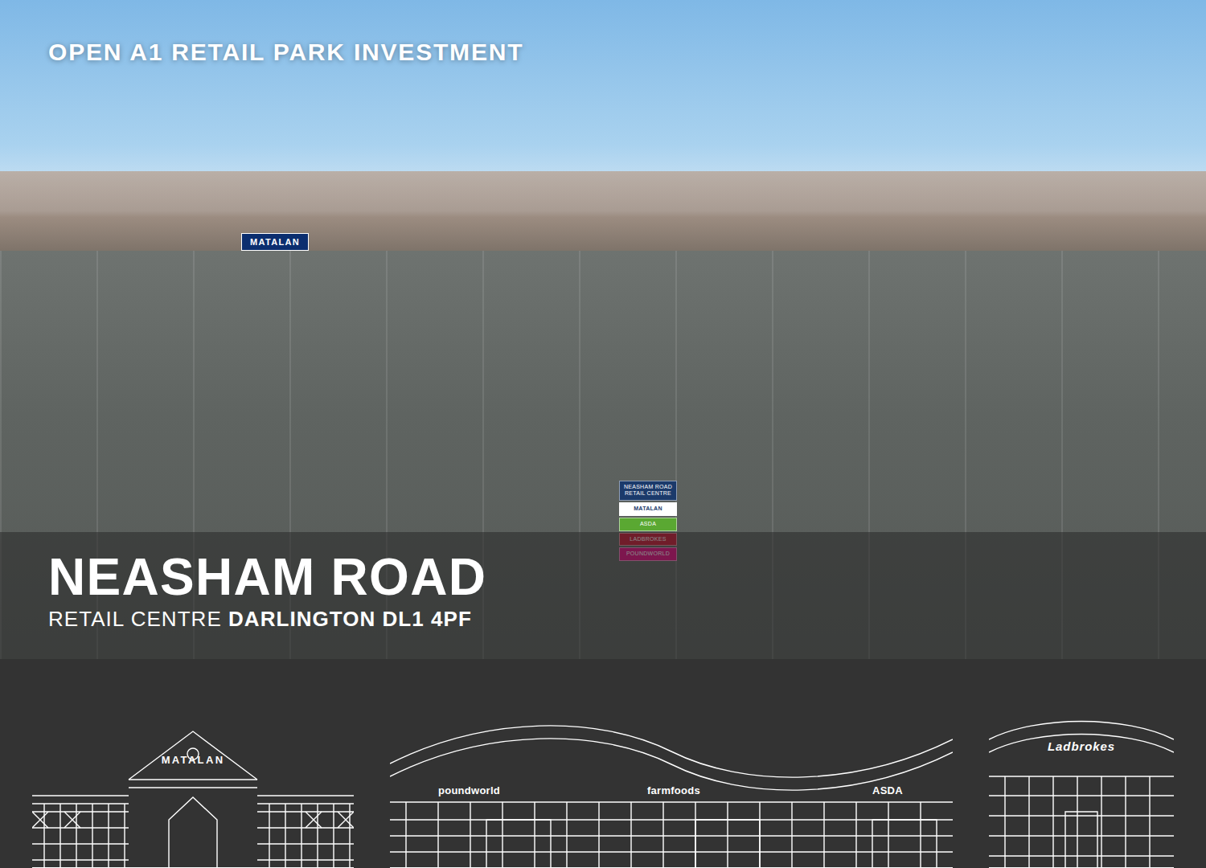Open A1 Retail Park Investment
MATALAN
Neasham Road
Retail Centre MATALAN ASDA Ladbrokes poundworld
Neasham Road
Retail Centre Darlington DL1 4PF
MATALAN
poundworld farmfoods ASDA
Ladbrokes